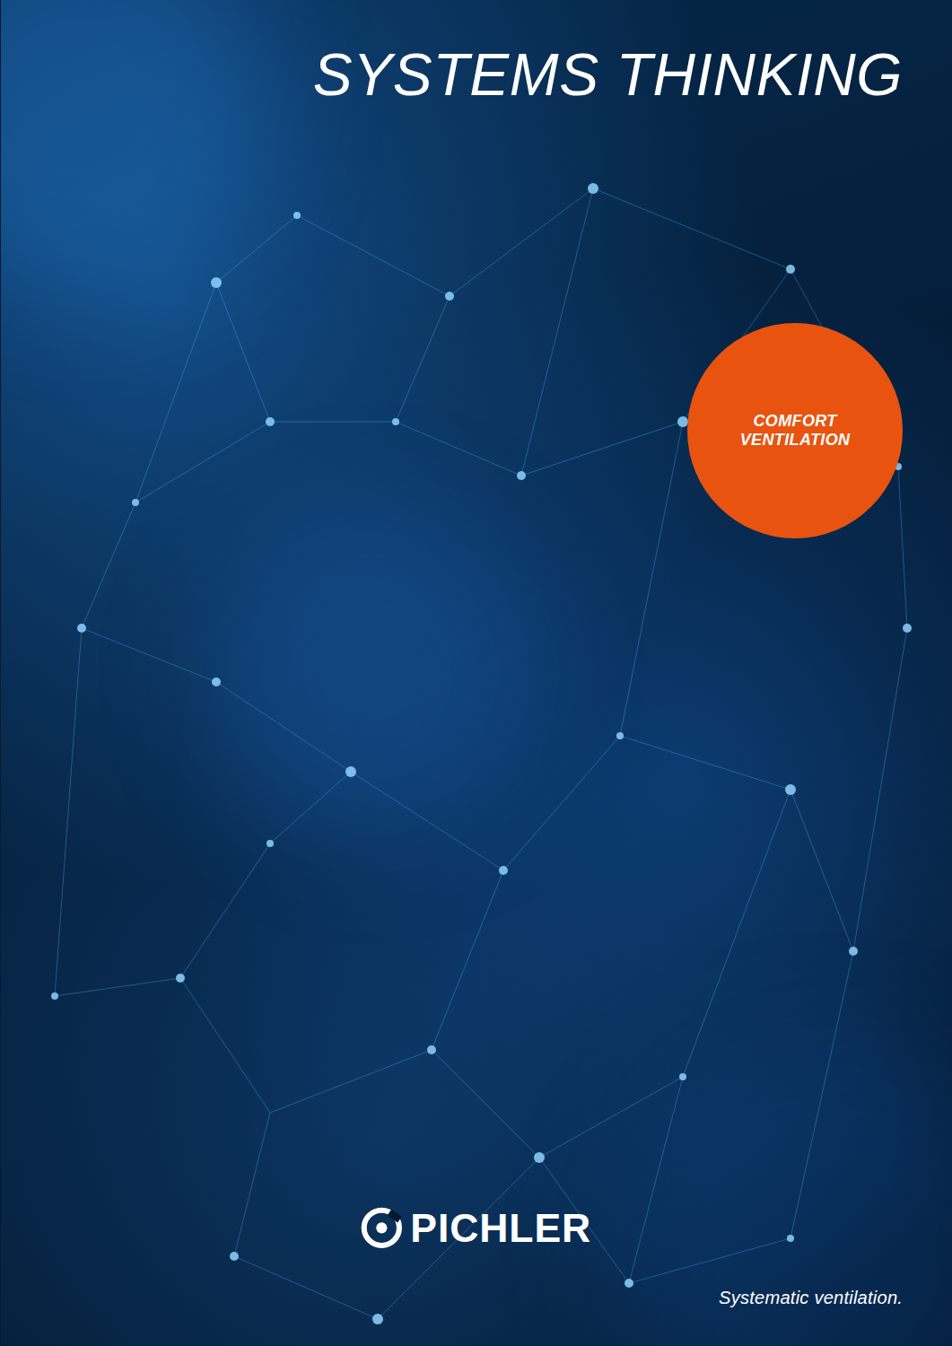SYSTEMS THINKING
COMFORT
VENTILATION
PICHLER
Systematic ventilation.